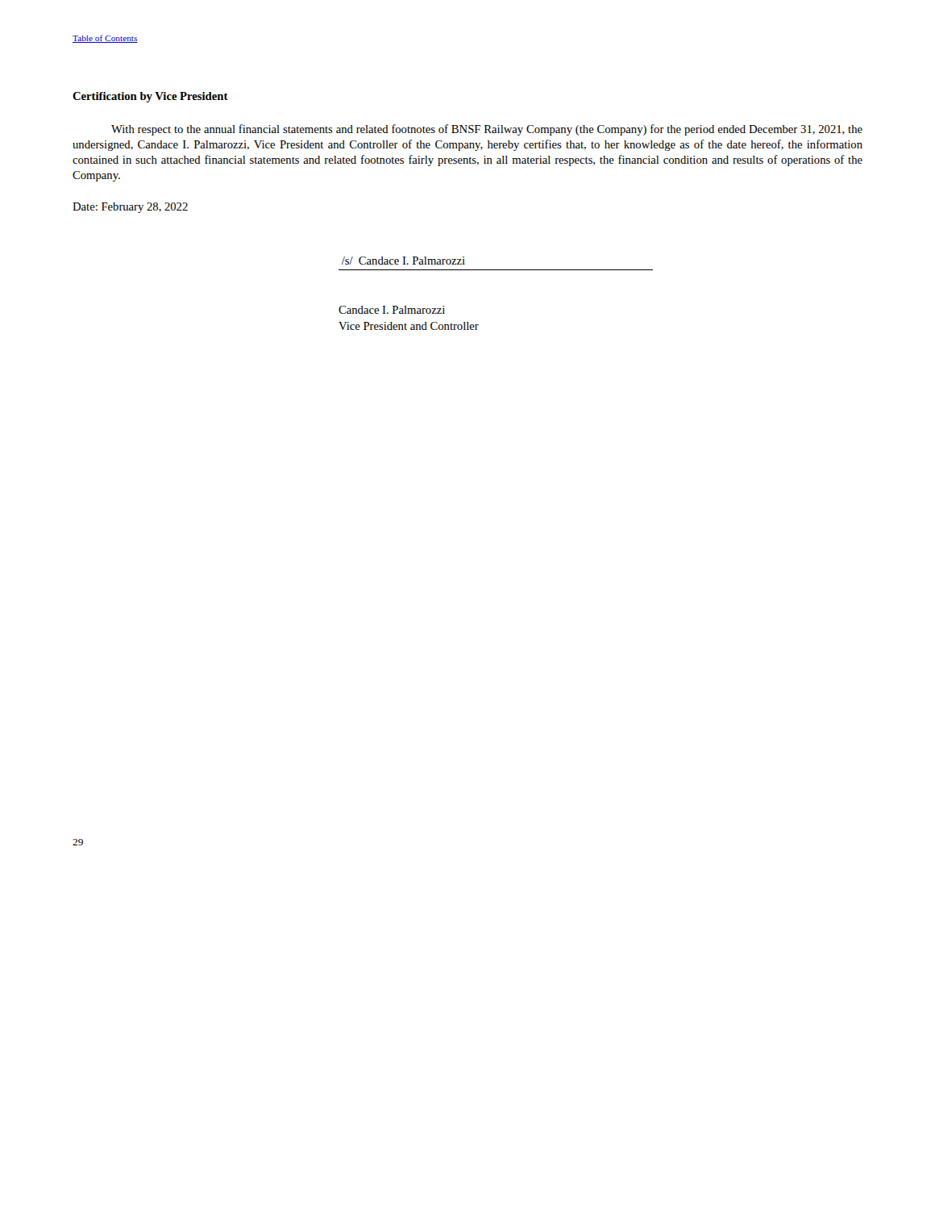Table of Contents
Certification by Vice President
With respect to the annual financial statements and related footnotes of BNSF Railway Company (the Company) for the period ended December 31, 2021, the undersigned, Candace I. Palmarozzi, Vice President and Controller of the Company, hereby certifies that, to her knowledge as of the date hereof, the information contained in such attached financial statements and related footnotes fairly presents, in all material respects, the financial condition and results of operations of the Company.
Date: February 28, 2022
/s/ Candace I. Palmarozzi
Candace I. Palmarozzi
Vice President and Controller
29